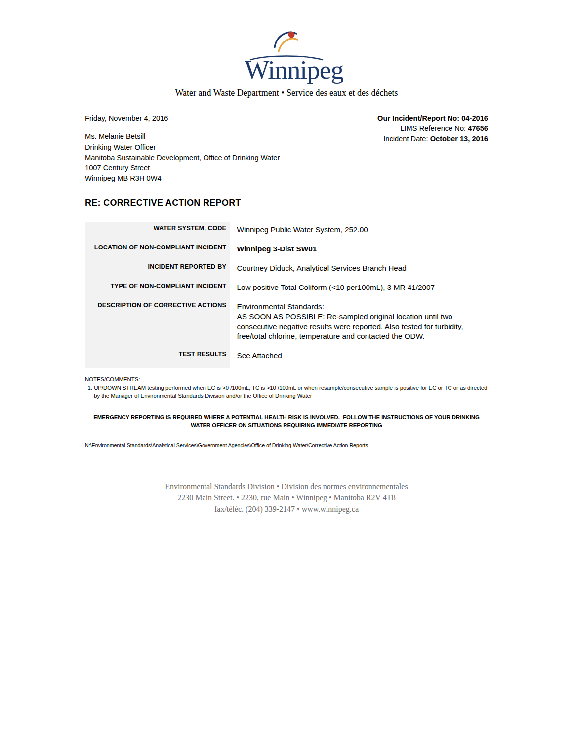Winnipeg
Water and Waste Department • Service des eaux et des déchets
| Friday, November 4, 2016 Ms. Melanie Betsill Drinking Water Officer Manitoba Sustainable Development, Office of Drinking Water 1007 Century Street Winnipeg MB R3H 0W4 | Our Incident/Report No: 04-2016 LIMS Reference No: 47656 Incident Date: October 13, 2016 |
RE: CORRECTIVE ACTION REPORT
| WATER SYSTEM, CODE | Winnipeg Public Water System, 252.00 |
| LOCATION OF NON-COMPLIANT INCIDENT | Winnipeg 3-Dist SW01 |
| INCIDENT REPORTED BY | Courtney Diduck, Analytical Services Branch Head |
| TYPE OF NON-COMPLIANT INCIDENT | Low positive Total Coliform (<10 per100mL), 3 MR 41/2007 |
| DESCRIPTION OF CORRECTIVE ACTIONS | Environmental Standards : AS SOON AS POSSIBLE: Re-sampled original location until two consecutive negative results were reported. Also tested for turbidity, free/total chlorine, temperature and contacted the ODW. |
| TEST RESULTS | See Attached |
NOTES/COMMENTS:
UP/DOWN STREAM testing performed when EC is >0 /100mL, TC is >10 /100mL or when resample/consecutive sample is positive for EC or TC or as directed by the Manager of Environmental Standards Division and/or the Office of Drinking Water
EMERGENCY REPORTING IS REQUIRED WHERE A POTENTIAL HEALTH RISK IS INVOLVED. FOLLOW THE INSTRUCTIONS OF YOUR DRINKING WATER OFFICER ON SITUATIONS REQUIRING IMMEDIATE REPORTING
N:\Environmental Standards\Analytical Services\Government Agencies\Office of Drinking Water\Corrective Action Reports
Environmental Standards Division • Division des normes environnementales
2230 Main Street. • 2230, rue Main • Winnipeg • Manitoba R2V 4T8
fax/téléc. (204) 339-2147 • www.winnipeg.ca